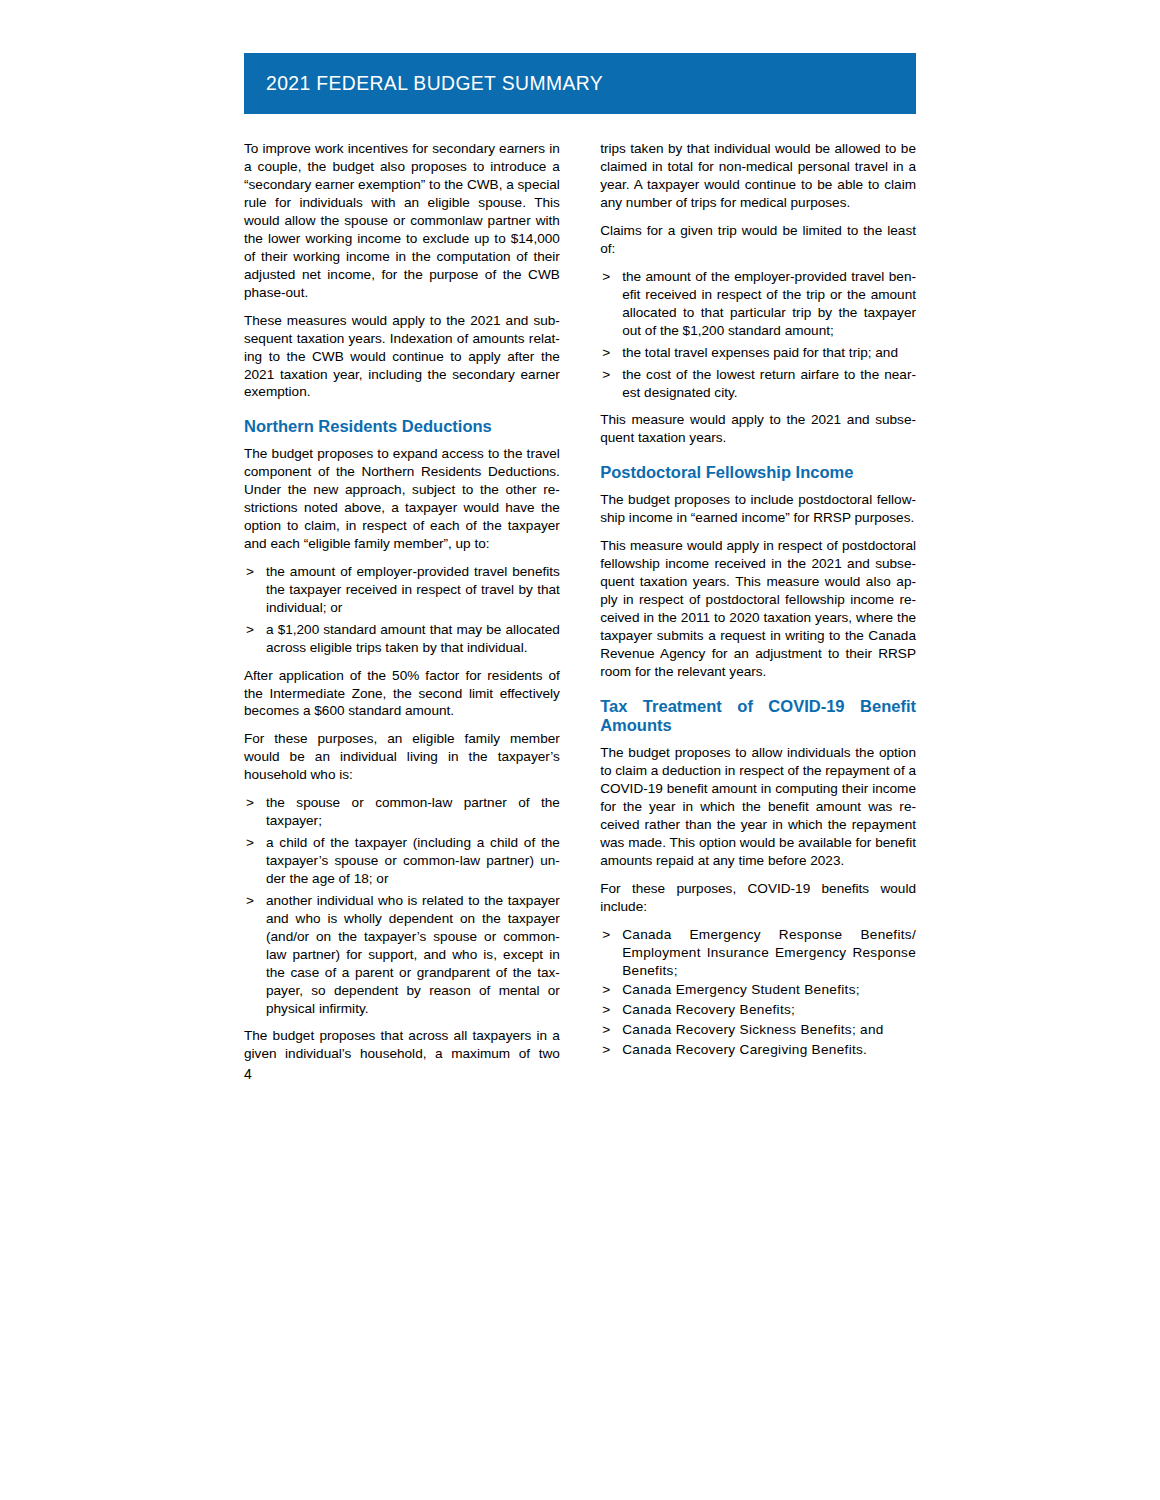2021 FEDERAL BUDGET SUMMARY
To improve work incentives for secondary earners in a couple, the budget also proposes to introduce a “secondary earner exemption” to the CWB, a special rule for individuals with an eligible spouse. This would allow the spouse or commonlaw partner with the lower working income to exclude up to $14,000 of their working income in the computation of their adjusted net income, for the purpose of the CWB phase-out.
These measures would apply to the 2021 and subsequent taxation years. Indexation of amounts relating to the CWB would continue to apply after the 2021 taxation year, including the secondary earner exemption.
Northern Residents Deductions
The budget proposes to expand access to the travel component of the Northern Residents Deductions. Under the new approach, subject to the other restrictions noted above, a taxpayer would have the option to claim, in respect of each of the taxpayer and each “eligible family member”, up to:
the amount of employer-provided travel benefits the taxpayer received in respect of travel by that individual; or
a $1,200 standard amount that may be allocated across eligible trips taken by that individual.
After application of the 50% factor for residents of the Intermediate Zone, the second limit effectively becomes a $600 standard amount.
For these purposes, an eligible family member would be an individual living in the taxpayer’s household who is:
the spouse or common-law partner of the taxpayer;
a child of the taxpayer (including a child of the taxpayer’s spouse or common-law partner) under the age of 18; or
another individual who is related to the taxpayer and who is wholly dependent on the taxpayer (and/or on the taxpayer’s spouse or common-law partner) for support, and who is, except in the case of a parent or grandparent of the taxpayer, so dependent by reason of mental or physical infirmity.
The budget proposes that across all taxpayers in a given individual’s household, a maximum of two trips taken by that individual would be allowed to be claimed in total for non-medical personal travel in a year. A taxpayer would continue to be able to claim any number of trips for medical purposes.
Claims for a given trip would be limited to the least of:
the amount of the employer-provided travel benefit received in respect of the trip or the amount allocated to that particular trip by the taxpayer out of the $1,200 standard amount;
the total travel expenses paid for that trip; and
the cost of the lowest return airfare to the nearest designated city.
This measure would apply to the 2021 and subsequent taxation years.
Postdoctoral Fellowship Income
The budget proposes to include postdoctoral fellowship income in “earned income” for RRSP purposes.
This measure would apply in respect of postdoctoral fellowship income received in the 2021 and subsequent taxation years. This measure would also apply in respect of postdoctoral fellowship income received in the 2011 to 2020 taxation years, where the taxpayer submits a request in writing to the Canada Revenue Agency for an adjustment to their RRSP room for the relevant years.
Tax Treatment of COVID-19 Benefit Amounts
The budget proposes to allow individuals the option to claim a deduction in respect of the repayment of a COVID-19 benefit amount in computing their income for the year in which the benefit amount was received rather than the year in which the repayment was made. This option would be available for benefit amounts repaid at any time before 2023.
For these purposes, COVID-19 benefits would include:
Canada Emergency Response Benefits/ Employment Insurance Emergency Response Benefits;
Canada Emergency Student Benefits;
Canada Recovery Benefits;
Canada Recovery Sickness Benefits; and
Canada Recovery Caregiving Benefits.
4